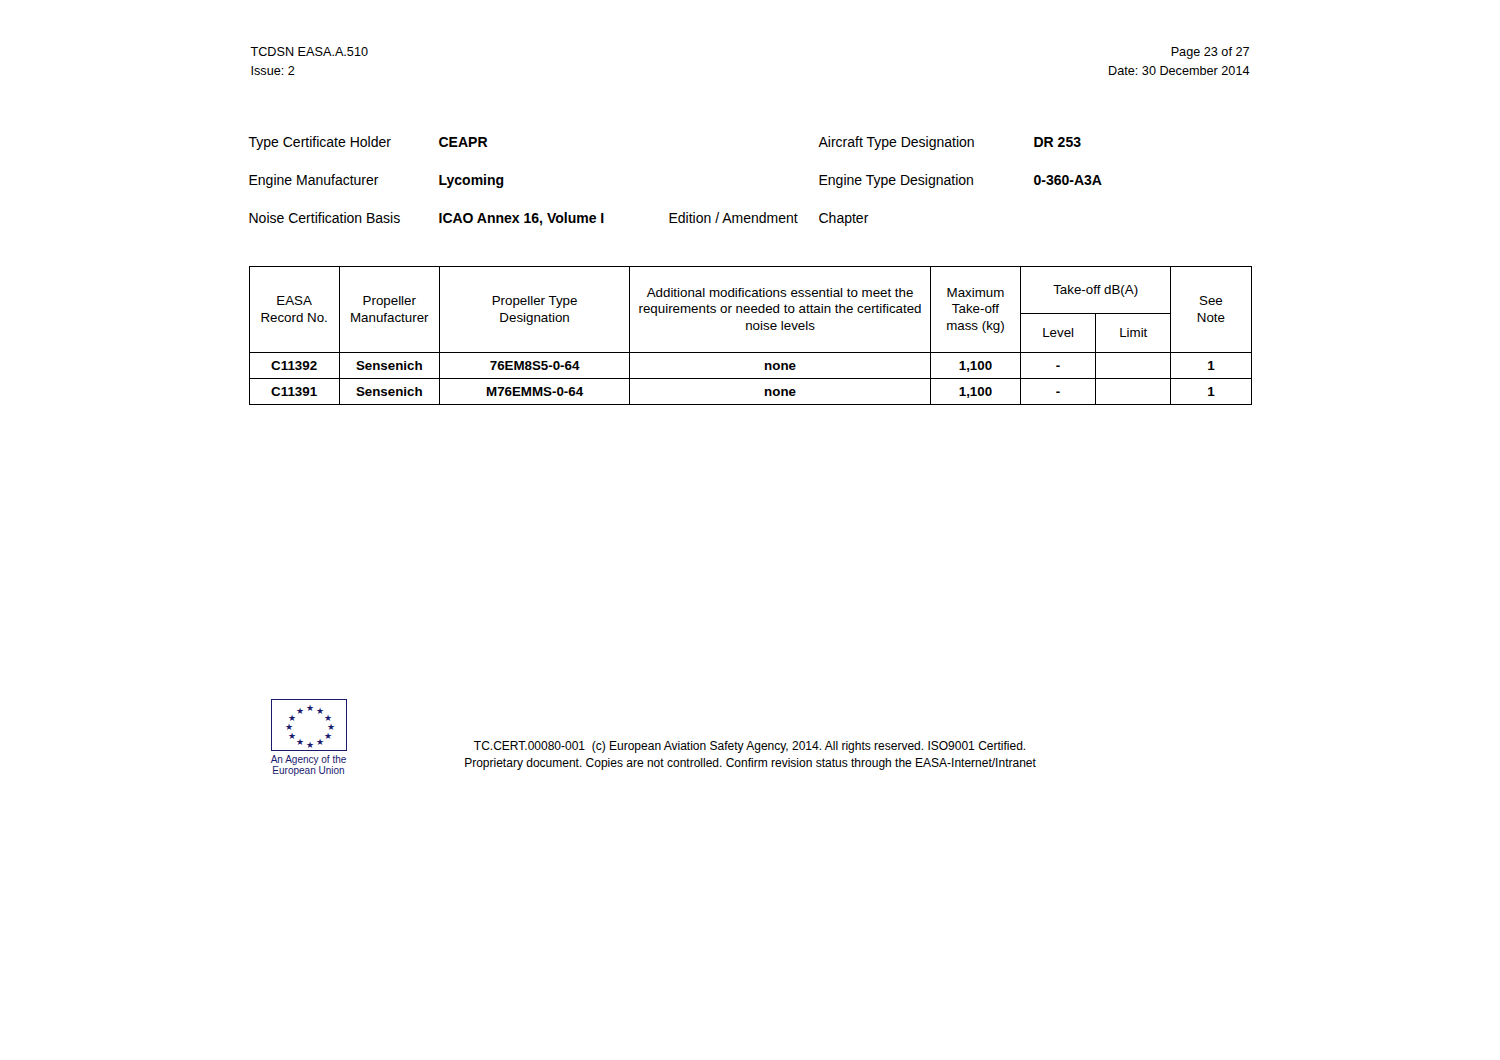| TCDSN EASA.A.510 | Page 23 of 27 |
| Issue: 2 | Date: 30 December 2014 |
| Type Certificate Holder | CEAPR | | Aircraft Type Designation | DR 253 |
| Engine Manufacturer | Lycoming | | Engine Type Designation | 0-360-A3A |
| Noise Certification Basis | ICAO Annex 16, Volume I | Edition / Amendment | Chapter | |
| EASA Record No. | Propeller Manufacturer | Propeller Type Designation | Additional modifications essential to meet the requirements or needed to attain the certificated noise levels | Maximum Take-off mass (kg) | Take-off dB(A) | See Note |
| --- | --- | --- | --- | --- | --- | --- |
| Level | Limit |
| C11392 | Sensenich | 76EM8S5-0-64 | none | 1,100 | - | | 1 |
| C11391 | Sensenich | M76EMMS-0-64 | none | 1,100 | - | | 1 |
TC.CERT.00080-001 (c) European Aviation Safety Agency, 2014. All rights reserved. ISO9001 Certified.
Proprietary document. Copies are not controlled. Confirm revision status through the EASA-Internet/Intranet
★ ★ ★ ★ ★ ★ ★ ★ ★ ★ ★ ★
An Agency of the European Union